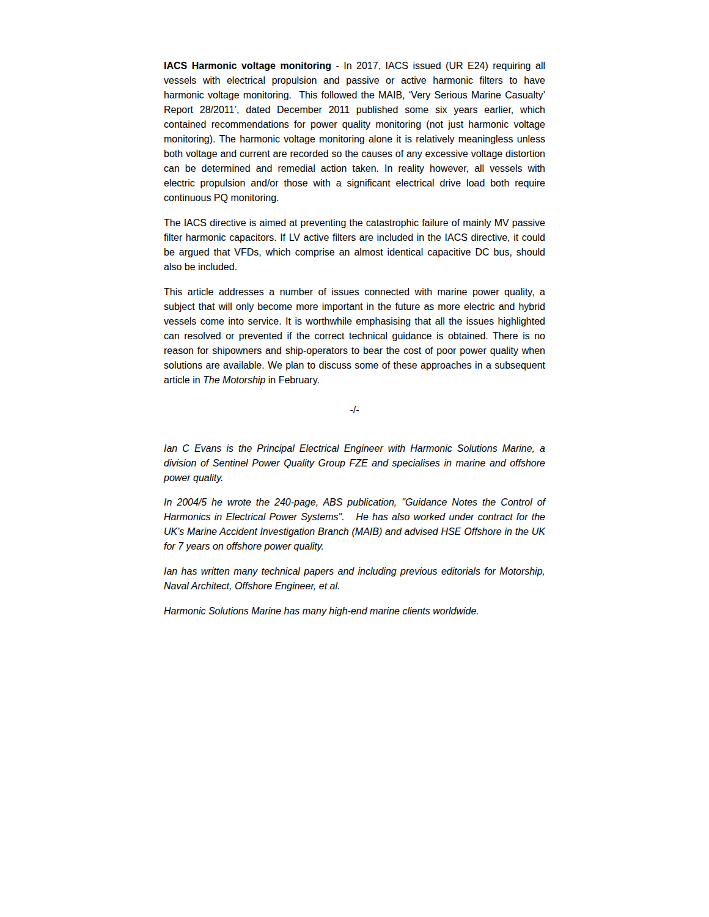IACS Harmonic voltage monitoring - In 2017, IACS issued (UR E24) requiring all vessels with electrical propulsion and passive or active harmonic filters to have harmonic voltage monitoring. This followed the MAIB, ‘Very Serious Marine Casualty’ Report 28/2011’, dated December 2011 published some six years earlier, which contained recommendations for power quality monitoring (not just harmonic voltage monitoring). The harmonic voltage monitoring alone it is relatively meaningless unless both voltage and current are recorded so the causes of any excessive voltage distortion can be determined and remedial action taken. In reality however, all vessels with electric propulsion and/or those with a significant electrical drive load both require continuous PQ monitoring.
The IACS directive is aimed at preventing the catastrophic failure of mainly MV passive filter harmonic capacitors. If LV active filters are included in the IACS directive, it could be argued that VFDs, which comprise an almost identical capacitive DC bus, should also be included.
This article addresses a number of issues connected with marine power quality, a subject that will only become more important in the future as more electric and hybrid vessels come into service. It is worthwhile emphasising that all the issues highlighted can resolved or prevented if the correct technical guidance is obtained. There is no reason for shipowners and ship-operators to bear the cost of poor power quality when solutions are available. We plan to discuss some of these approaches in a subsequent article in The Motorship in February.
-/-
Ian C Evans is the Principal Electrical Engineer with Harmonic Solutions Marine, a division of Sentinel Power Quality Group FZE and specialises in marine and offshore power quality.
In 2004/5 he wrote the 240-page, ABS publication, "Guidance Notes the Control of Harmonics in Electrical Power Systems". He has also worked under contract for the UK's Marine Accident Investigation Branch (MAIB) and advised HSE Offshore in the UK for 7 years on offshore power quality.
Ian has written many technical papers and including previous editorials for Motorship, Naval Architect, Offshore Engineer, et al.
Harmonic Solutions Marine has many high-end marine clients worldwide.